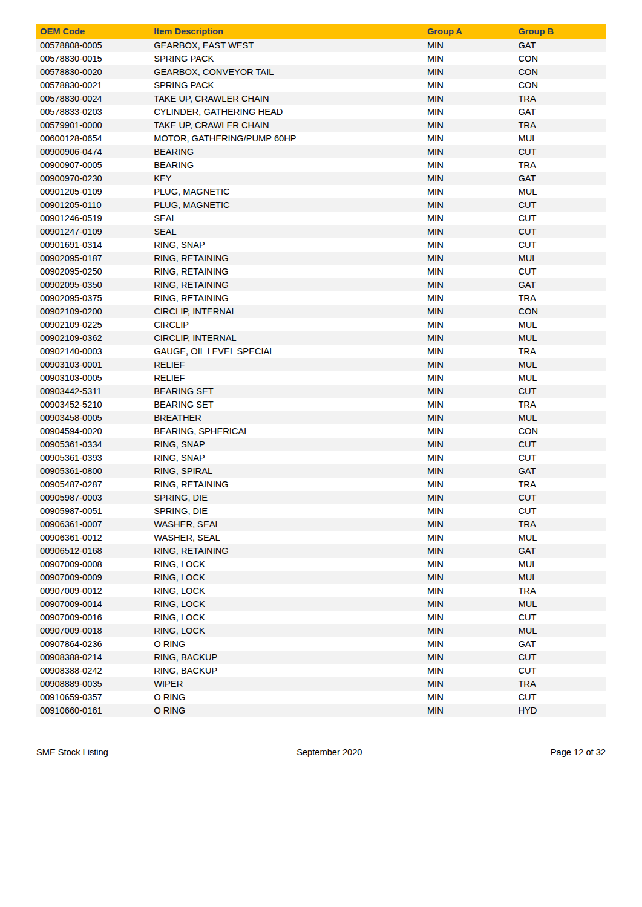| OEM Code | Item Description | Group A | Group B |
| --- | --- | --- | --- |
| 00578808-0005 | GEARBOX, EAST WEST | MIN | GAT |
| 00578830-0015 | SPRING PACK | MIN | CON |
| 00578830-0020 | GEARBOX, CONVEYOR TAIL | MIN | CON |
| 00578830-0021 | SPRING PACK | MIN | CON |
| 00578830-0024 | TAKE UP, CRAWLER CHAIN | MIN | TRA |
| 00578833-0203 | CYLINDER, GATHERING HEAD | MIN | GAT |
| 00579901-0000 | TAKE UP, CRAWLER CHAIN | MIN | TRA |
| 00600128-0654 | MOTOR, GATHERING/PUMP 60HP | MIN | MUL |
| 00900906-0474 | BEARING | MIN | CUT |
| 00900907-0005 | BEARING | MIN | TRA |
| 00900970-0230 | KEY | MIN | GAT |
| 00901205-0109 | PLUG, MAGNETIC | MIN | MUL |
| 00901205-0110 | PLUG, MAGNETIC | MIN | CUT |
| 00901246-0519 | SEAL | MIN | CUT |
| 00901247-0109 | SEAL | MIN | CUT |
| 00901691-0314 | RING, SNAP | MIN | CUT |
| 00902095-0187 | RING, RETAINING | MIN | MUL |
| 00902095-0250 | RING, RETAINING | MIN | CUT |
| 00902095-0350 | RING, RETAINING | MIN | GAT |
| 00902095-0375 | RING, RETAINING | MIN | TRA |
| 00902109-0200 | CIRCLIP, INTERNAL | MIN | CON |
| 00902109-0225 | CIRCLIP | MIN | MUL |
| 00902109-0362 | CIRCLIP, INTERNAL | MIN | MUL |
| 00902140-0003 | GAUGE, OIL LEVEL SPECIAL | MIN | TRA |
| 00903103-0001 | RELIEF | MIN | MUL |
| 00903103-0005 | RELIEF | MIN | MUL |
| 00903442-5311 | BEARING SET | MIN | CUT |
| 00903452-5210 | BEARING SET | MIN | TRA |
| 00903458-0005 | BREATHER | MIN | MUL |
| 00904594-0020 | BEARING, SPHERICAL | MIN | CON |
| 00905361-0334 | RING, SNAP | MIN | CUT |
| 00905361-0393 | RING, SNAP | MIN | CUT |
| 00905361-0800 | RING, SPIRAL | MIN | GAT |
| 00905487-0287 | RING, RETAINING | MIN | TRA |
| 00905987-0003 | SPRING, DIE | MIN | CUT |
| 00905987-0051 | SPRING, DIE | MIN | CUT |
| 00906361-0007 | WASHER, SEAL | MIN | TRA |
| 00906361-0012 | WASHER, SEAL | MIN | MUL |
| 00906512-0168 | RING, RETAINING | MIN | GAT |
| 00907009-0008 | RING, LOCK | MIN | MUL |
| 00907009-0009 | RING, LOCK | MIN | MUL |
| 00907009-0012 | RING, LOCK | MIN | TRA |
| 00907009-0014 | RING, LOCK | MIN | MUL |
| 00907009-0016 | RING, LOCK | MIN | CUT |
| 00907009-0018 | RING, LOCK | MIN | MUL |
| 00907864-0236 | O RING | MIN | GAT |
| 00908388-0214 | RING, BACKUP | MIN | CUT |
| 00908388-0242 | RING, BACKUP | MIN | CUT |
| 00908889-0035 | WIPER | MIN | TRA |
| 00910659-0357 | O RING | MIN | CUT |
| 00910660-0161 | O RING | MIN | HYD |
SME Stock Listing September 2020 Page 12 of 32